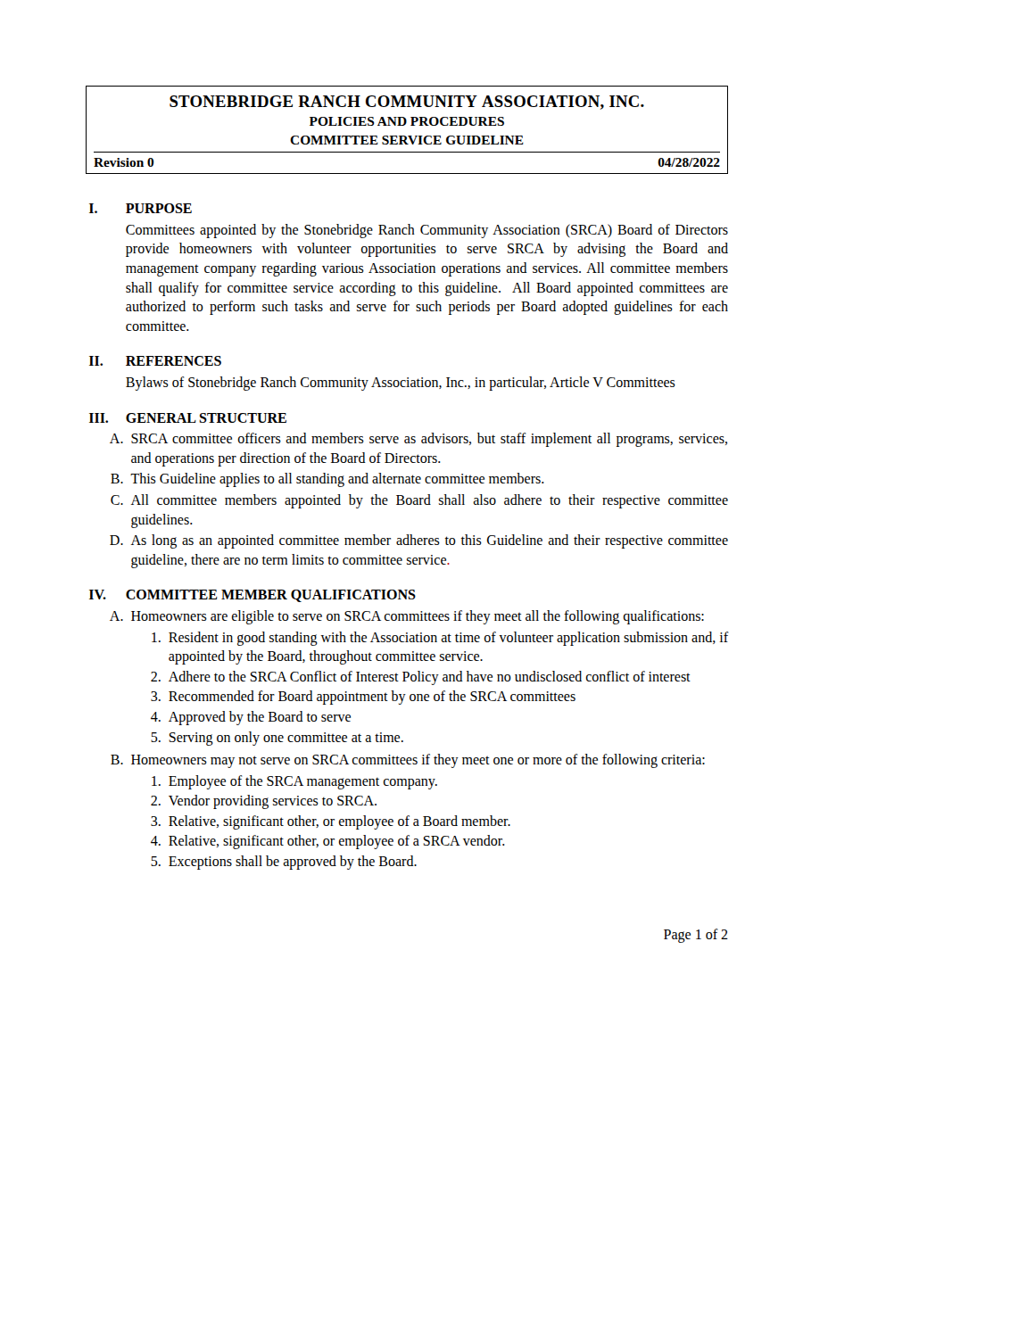STONEBRIDGE RANCH COMMUNITY ASSOCIATION, INC.
POLICIES AND PROCEDURES
COMMITTEE SERVICE GUIDELINE
Revision 0 04/28/2022
I. Purpose
Committees appointed by the Stonebridge Ranch Community Association (SRCA) Board of Directors provide homeowners with volunteer opportunities to serve SRCA by advising the Board and management company regarding various Association operations and services. All committee members shall qualify for committee service according to this guideline. All Board appointed committees are authorized to perform such tasks and serve for such periods per Board adopted guidelines for each committee.
II. References
Bylaws of Stonebridge Ranch Community Association, Inc., in particular, Article V Committees
III. General Structure
SRCA committee officers and members serve as advisors, but staff implement all programs, services, and operations per direction of the Board of Directors.
This Guideline applies to all standing and alternate committee members.
All committee members appointed by the Board shall also adhere to their respective committee guidelines.
As long as an appointed committee member adheres to this Guideline and their respective committee guideline, there are no term limits to committee service.
IV. Committee Member Qualifications
Homeowners are eligible to serve on SRCA committees if they meet all the following qualifications:
Resident in good standing with the Association at time of volunteer application submission and, if appointed by the Board, throughout committee service.
Adhere to the SRCA Conflict of Interest Policy and have no undisclosed conflict of interest
Recommended for Board appointment by one of the SRCA committees
Approved by the Board to serve
Serving on only one committee at a time.
Homeowners may not serve on SRCA committees if they meet one or more of the following criteria:
Employee of the SRCA management company.
Vendor providing services to SRCA.
Relative, significant other, or employee of a Board member.
Relative, significant other, or employee of a SRCA vendor.
Exceptions shall be approved by the Board.
Page 1 of 2